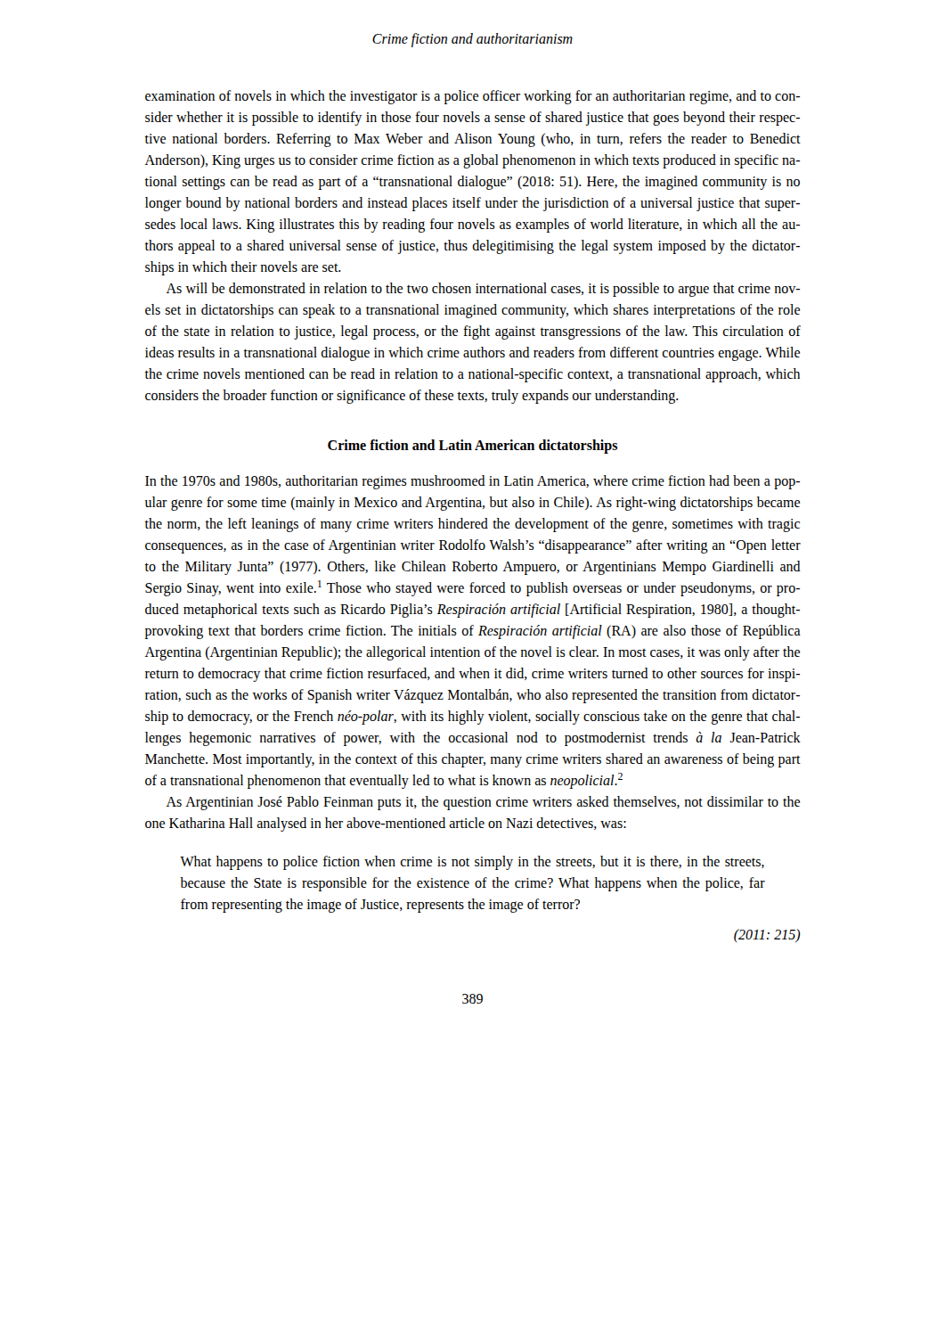Crime fiction and authoritarianism
examination of novels in which the investigator is a police officer working for an authoritarian regime, and to consider whether it is possible to identify in those four novels a sense of shared justice that goes beyond their respective national borders. Referring to Max Weber and Alison Young (who, in turn, refers the reader to Benedict Anderson), King urges us to consider crime fiction as a global phenomenon in which texts produced in specific national settings can be read as part of a “transnational dialogue” (2018: 51). Here, the imagined community is no longer bound by national borders and instead places itself under the jurisdiction of a universal justice that supersedes local laws. King illustrates this by reading four novels as examples of world literature, in which all the authors appeal to a shared universal sense of justice, thus delegitimising the legal system imposed by the dictatorships in which their novels are set.
As will be demonstrated in relation to the two chosen international cases, it is possible to argue that crime novels set in dictatorships can speak to a transnational imagined community, which shares interpretations of the role of the state in relation to justice, legal process, or the fight against transgressions of the law. This circulation of ideas results in a transnational dialogue in which crime authors and readers from different countries engage. While the crime novels mentioned can be read in relation to a national-specific context, a transnational approach, which considers the broader function or significance of these texts, truly expands our understanding.
Crime fiction and Latin American dictatorships
In the 1970s and 1980s, authoritarian regimes mushroomed in Latin America, where crime fiction had been a popular genre for some time (mainly in Mexico and Argentina, but also in Chile). As right-wing dictatorships became the norm, the left leanings of many crime writers hindered the development of the genre, sometimes with tragic consequences, as in the case of Argentinian writer Rodolfo Walsh’s “disappearance” after writing an “Open letter to the Military Junta” (1977). Others, like Chilean Roberto Ampuero, or Argentinians Mempo Giardinelli and Sergio Sinay, went into exile.1 Those who stayed were forced to publish overseas or under pseudonyms, or produced metaphorical texts such as Ricardo Piglia’s Respiración artificial [Artificial Respiration, 1980], a thought-provoking text that borders crime fiction. The initials of Respiración artificial (RA) are also those of República Argentina (Argentinian Republic); the allegorical intention of the novel is clear. In most cases, it was only after the return to democracy that crime fiction resurfaced, and when it did, crime writers turned to other sources for inspiration, such as the works of Spanish writer Vázquez Montalbán, who also represented the transition from dictatorship to democracy, or the French néo-polar, with its highly violent, socially conscious take on the genre that challenges hegemonic narratives of power, with the occasional nod to postmodernist trends à la Jean-Patrick Manchette. Most importantly, in the context of this chapter, many crime writers shared an awareness of being part of a transnational phenomenon that eventually led to what is known as neopolicial.2
As Argentinian José Pablo Feinman puts it, the question crime writers asked themselves, not dissimilar to the one Katharina Hall analysed in her above-mentioned article on Nazi detectives, was:
What happens to police fiction when crime is not simply in the streets, but it is there, in the streets, because the State is responsible for the existence of the crime? What happens when the police, far from representing the image of Justice, represents the image of terror?
(2011: 215)
389